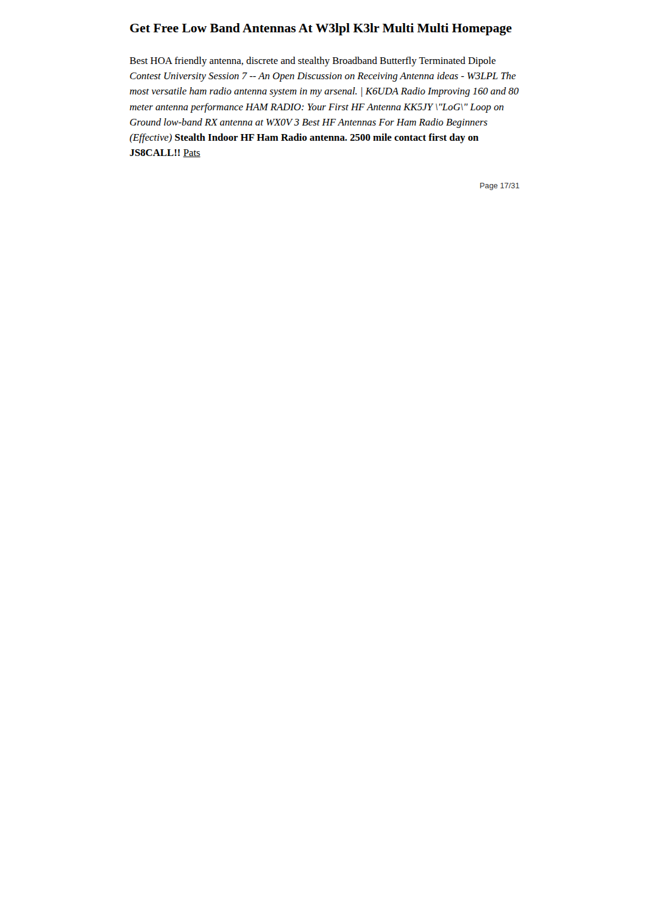Get Free Low Band Antennas At W3lpl K3lr Multi Multi Homepage
Best HOA friendly antenna, discrete and stealthy Broadband Butterfly Terminated Dipole Contest University Session 7 -- An Open Discussion on Receiving Antenna ideas - W3LPL The most versatile ham radio antenna system in my arsenal. | K6UDA Radio Improving 160 and 80 meter antenna performance HAM RADIO: Your First HF Antenna KK5JY \"LoG\" Loop on Ground low-band RX antenna at WX0V 3 Best HF Antennas For Ham Radio Beginners (Effective) Stealth Indoor HF Ham Radio antenna. 2500 mile contact first day on JS8CALL!! Pats
Page 17/31